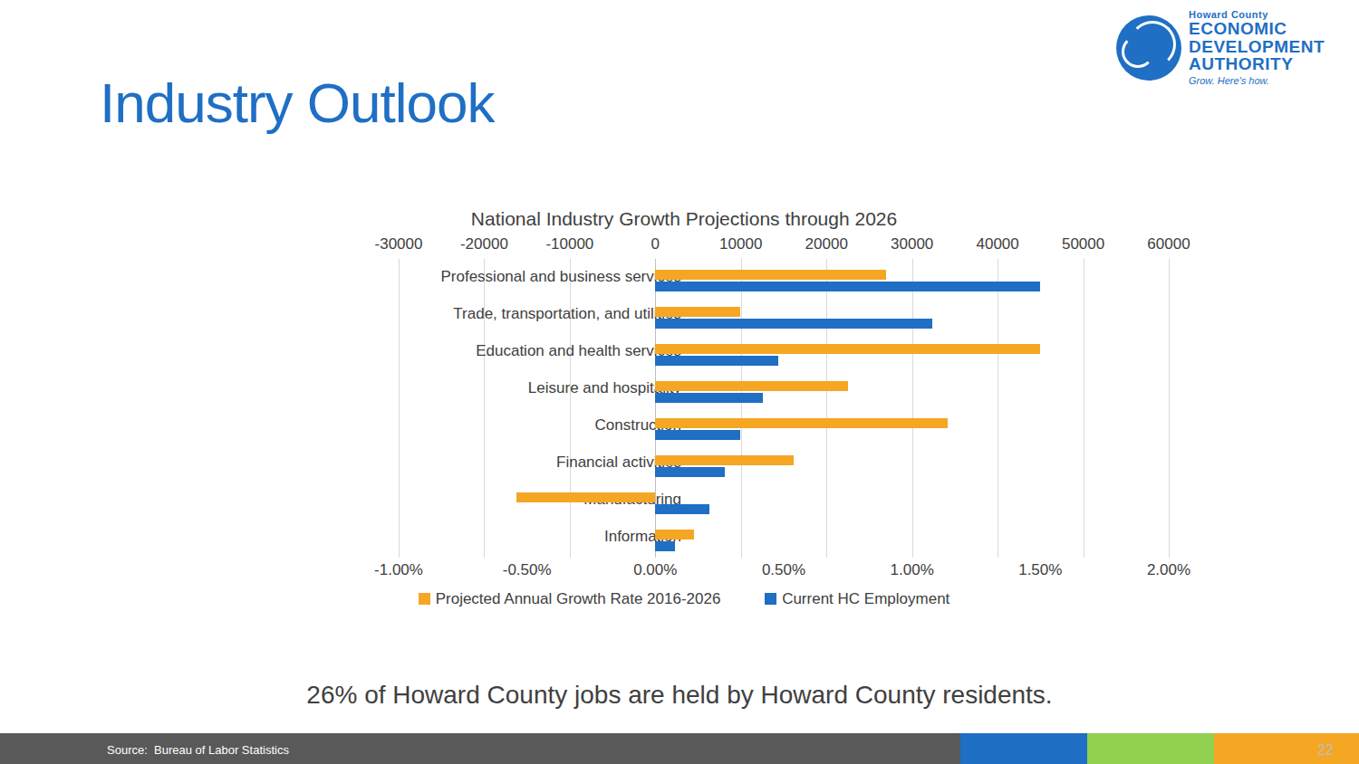Howard County
ECONOMIC
DEVELOPMENT
AUTHORITY
Grow. Here's how.
Industry Outlook
National Industry Growth Projections through 2026
-30000 -20000 -10000 0 10000 20000 30000 40000 50000 60000
Professional and business services
Trade, transportation, and utilities
Education and health services
Leisure and hospitality
Construction
Financial activities
Manufacturing
Information
-1.00% -0.50% 0.00% 0.50% 1.00% 1.50% 2.00%
Projected Annual Growth Rate 2016-2026 Current HC Employment
26% of Howard County jobs are held by Howard County residents.
Source: Bureau of Labor Statistics
22